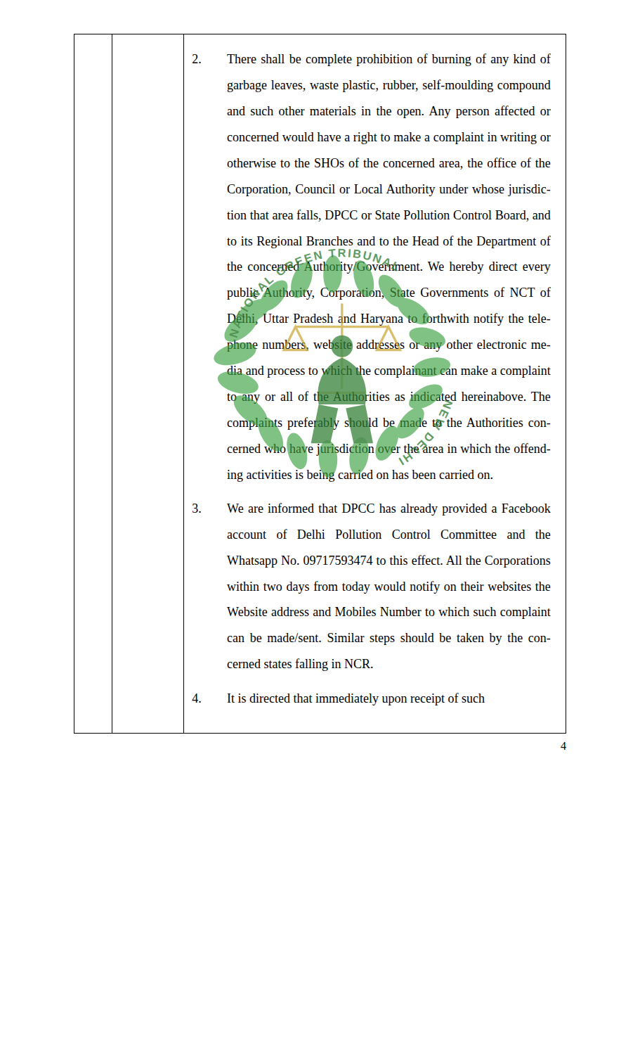NATIONAL GREEN TRIBUNAL NEW DELHI
2. There shall be complete prohibition of burning of any kind of garbage leaves, waste plastic, rubber, self-moulding compound and such other materials in the open. Any person affected or concerned would have a right to make a complaint in writing or otherwise to the SHOs of the concerned area, the office of the Corporation, Council or Local Authority under whose jurisdiction that area falls, DPCC or State Pollution Control Board, and to its Regional Branches and to the Head of the Department of the concerned Authority/Government. We hereby direct every public Authority, Corporation, State Governments of NCT of Delhi, Uttar Pradesh and Haryana to forthwith notify the telephone numbers, website addresses or any other electronic media and process to which the complainant can make a complaint to any or all of the Authorities as indicated hereinabove. The complaints preferably should be made to the Authorities concerned who have jurisdiction over the area in which the offending activities is being carried on has been carried on.
3. We are informed that DPCC has already provided a Facebook account of Delhi Pollution Control Committee and the Whatsapp No. 09717593474 to this effect. All the Corporations within two days from today would notify on their websites the Website address and Mobiles Number to which such complaint can be made/sent. Similar steps should be taken by the concerned states falling in NCR.
4. It is directed that immediately upon receipt of such
4